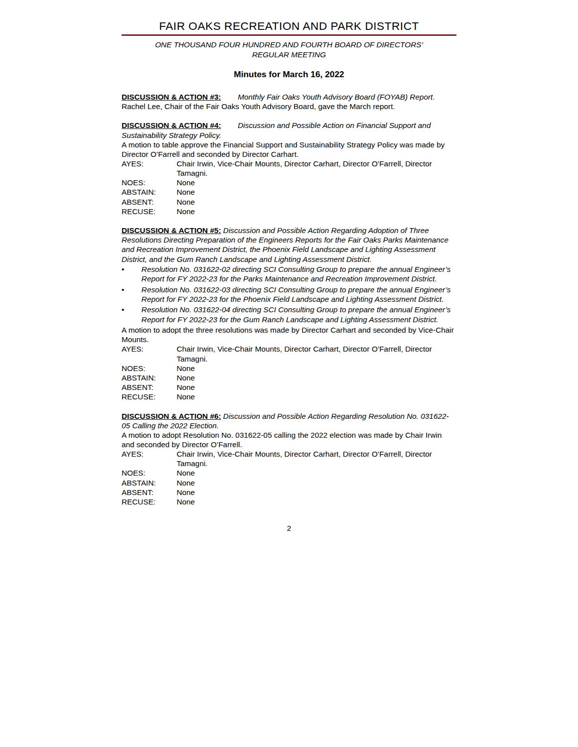FAIR OAKS RECREATION AND PARK DISTRICT
ONE THOUSAND FOUR HUNDRED AND FOURTH BOARD OF DIRECTORS’
REGULAR MEETING
Minutes for March 16, 2022
DISCUSSION & ACTION #3: Monthly Fair Oaks Youth Advisory Board (FOYAB) Report.
Rachel Lee, Chair of the Fair Oaks Youth Advisory Board, gave the March report.
DISCUSSION & ACTION #4: Discussion and Possible Action on Financial Support and Sustainability Strategy Policy.
A motion to table approve the Financial Support and Sustainability Strategy Policy was made by Director O’Farrell and seconded by Director Carhart.
| AYES: | Chair Irwin, Vice-Chair Mounts, Director Carhart, Director O’Farrell, Director Tamagni. |
| NOES: | None |
| ABSTAIN: | None |
| ABSENT: | None |
| RECUSE: | None |
DISCUSSION & ACTION #5: Discussion and Possible Action Regarding Adoption of Three Resolutions Directing Preparation of the Engineers Reports for the Fair Oaks Parks Maintenance and Recreation Improvement District, the Phoenix Field Landscape and Lighting Assessment District, and the Gum Ranch Landscape and Lighting Assessment District.
Resolution No. 031622-02 directing SCI Consulting Group to prepare the annual Engineer’s Report for FY 2022-23 for the Parks Maintenance and Recreation Improvement District.
Resolution No. 031622-03 directing SCI Consulting Group to prepare the annual Engineer’s Report for FY 2022-23 for the Phoenix Field Landscape and Lighting Assessment District.
Resolution No. 031622-04 directing SCI Consulting Group to prepare the annual Engineer’s Report for FY 2022-23 for the Gum Ranch Landscape and Lighting Assessment District.
A motion to adopt the three resolutions was made by Director Carhart and seconded by Vice-Chair Mounts.
| AYES: | Chair Irwin, Vice-Chair Mounts, Director Carhart, Director O’Farrell, Director Tamagni. |
| NOES: | None |
| ABSTAIN: | None |
| ABSENT: | None |
| RECUSE: | None |
DISCUSSION & ACTION #6: Discussion and Possible Action Regarding Resolution No. 031622-05 Calling the 2022 Election.
A motion to adopt Resolution No. 031622-05 calling the 2022 election was made by Chair Irwin and seconded by Director O’Farrell.
| AYES: | Chair Irwin, Vice-Chair Mounts, Director Carhart, Director O’Farrell, Director Tamagni. |
| NOES: | None |
| ABSTAIN: | None |
| ABSENT: | None |
| RECUSE: | None |
2